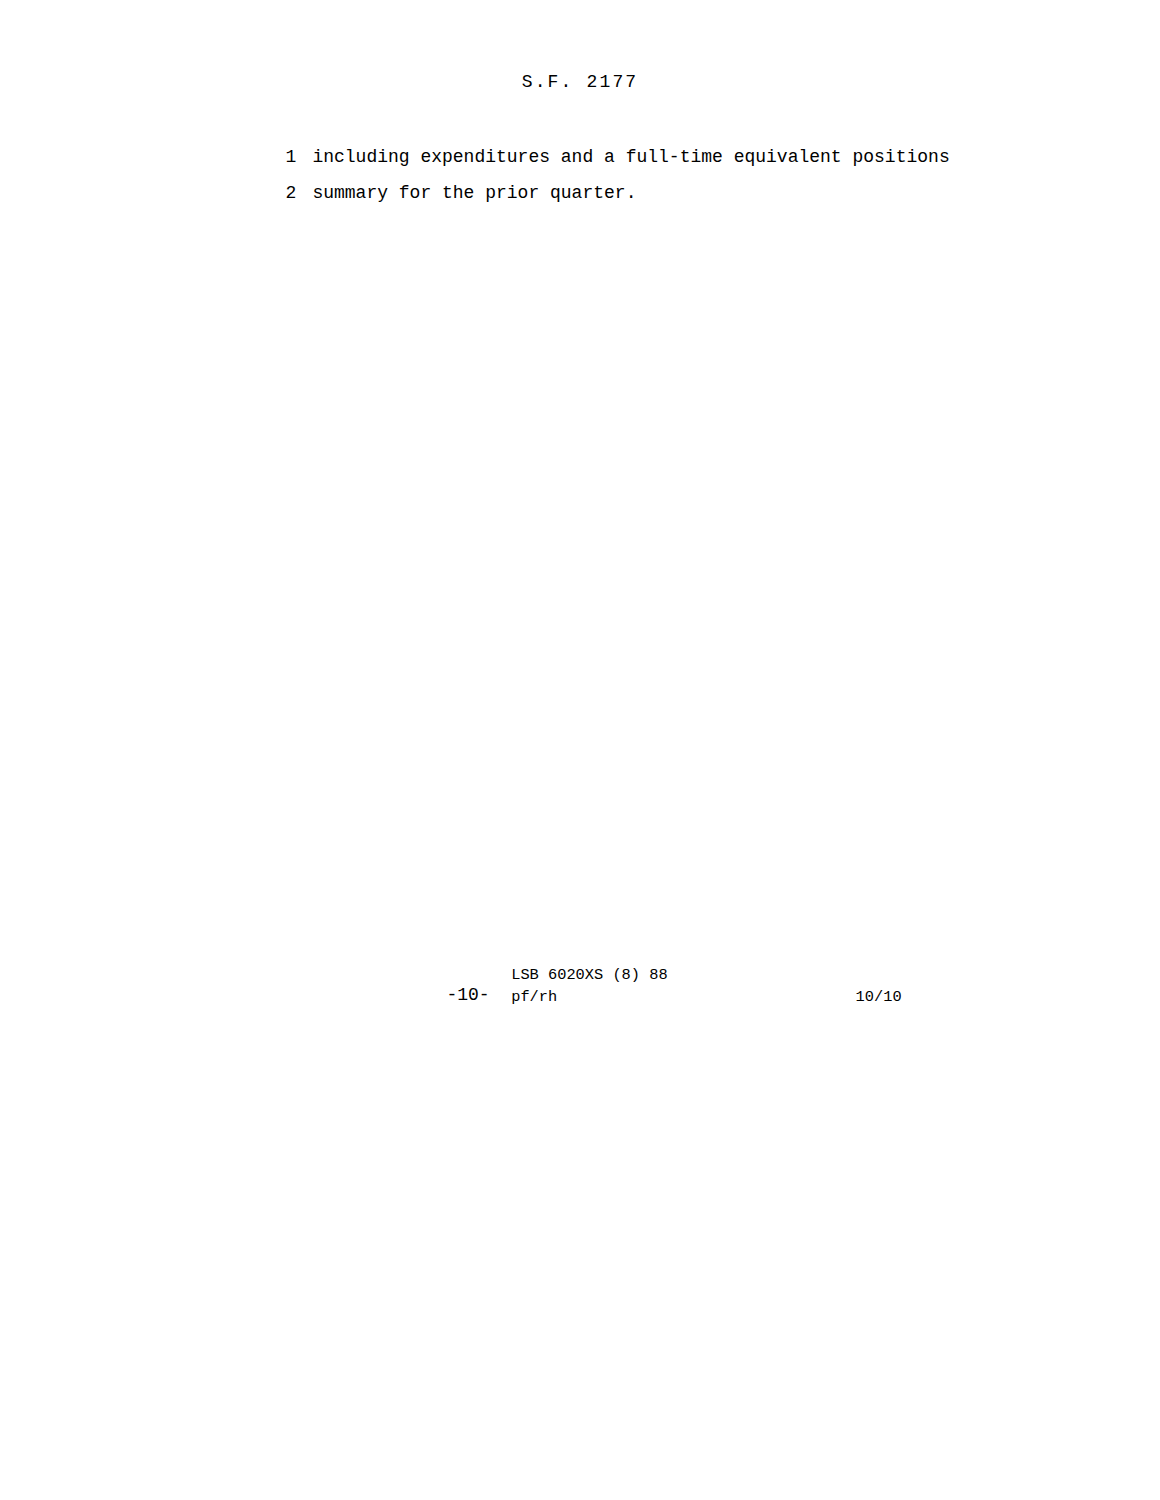S.F. 2177
1 including expenditures and a full-time equivalent positions
2 summary for the prior quarter.
-10-
LSB 6020XS (8) 88
pf/rh
10/10